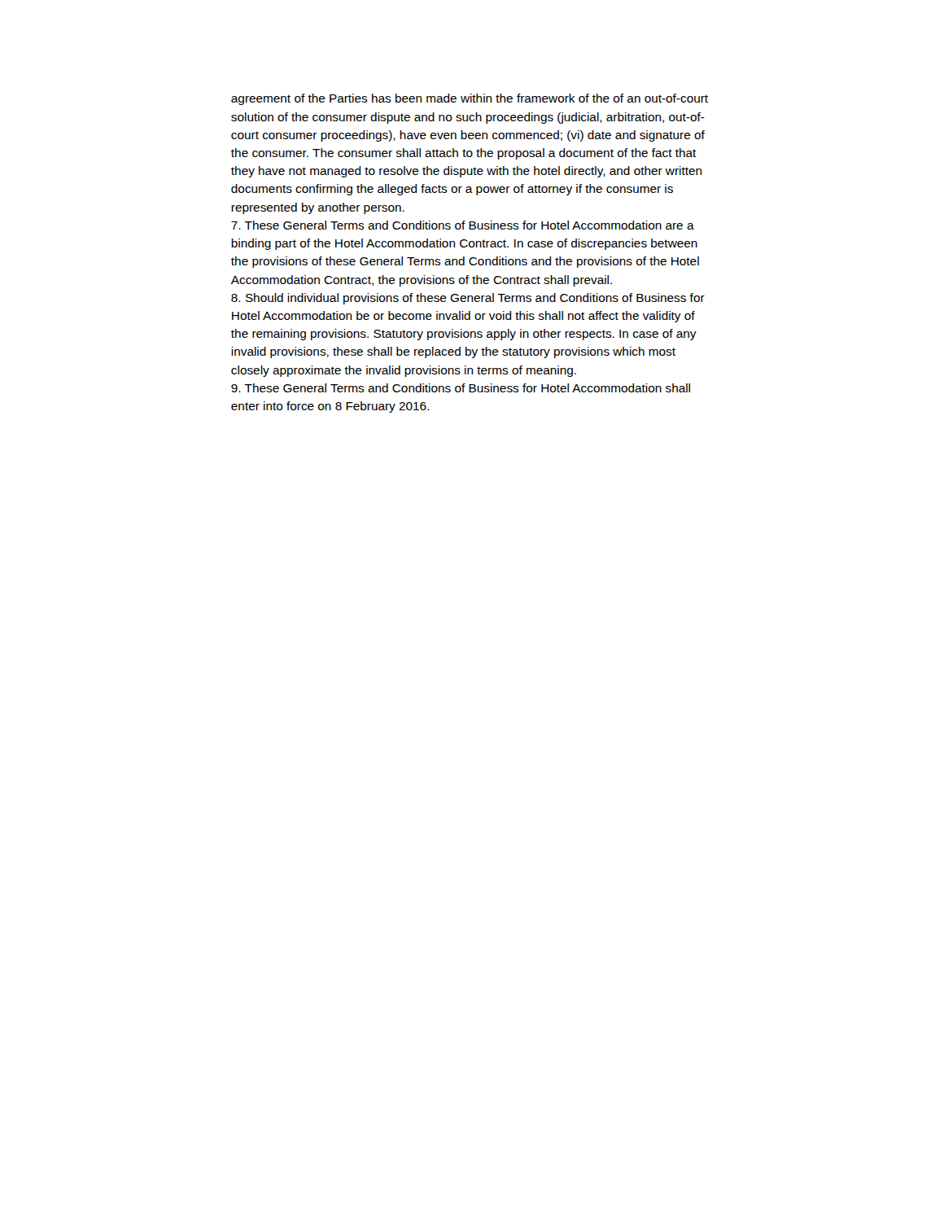agreement of the Parties has been made within the framework of the of an out-of-court solution of the consumer dispute and no such proceedings (judicial, arbitration, out-of-court consumer proceedings), have even been commenced; (vi) date and signature of the consumer. The consumer shall attach to the proposal a document of the fact that they have not managed to resolve the dispute with the hotel directly, and other written documents confirming the alleged facts or a power of attorney if the consumer is represented by another person.
7. These General Terms and Conditions of Business for Hotel Accommodation are a binding part of the Hotel Accommodation Contract. In case of discrepancies between the provisions of these General Terms and Conditions and the provisions of the Hotel Accommodation Contract, the provisions of the Contract shall prevail.
8. Should individual provisions of these General Terms and Conditions of Business for Hotel Accommodation be or become invalid or void this shall not affect the validity of the remaining provisions. Statutory provisions apply in other respects. In case of any invalid provisions, these shall be replaced by the statutory provisions which most closely approximate the invalid provisions in terms of meaning.
9. These General Terms and Conditions of Business for Hotel Accommodation shall enter into force on 8 February 2016.